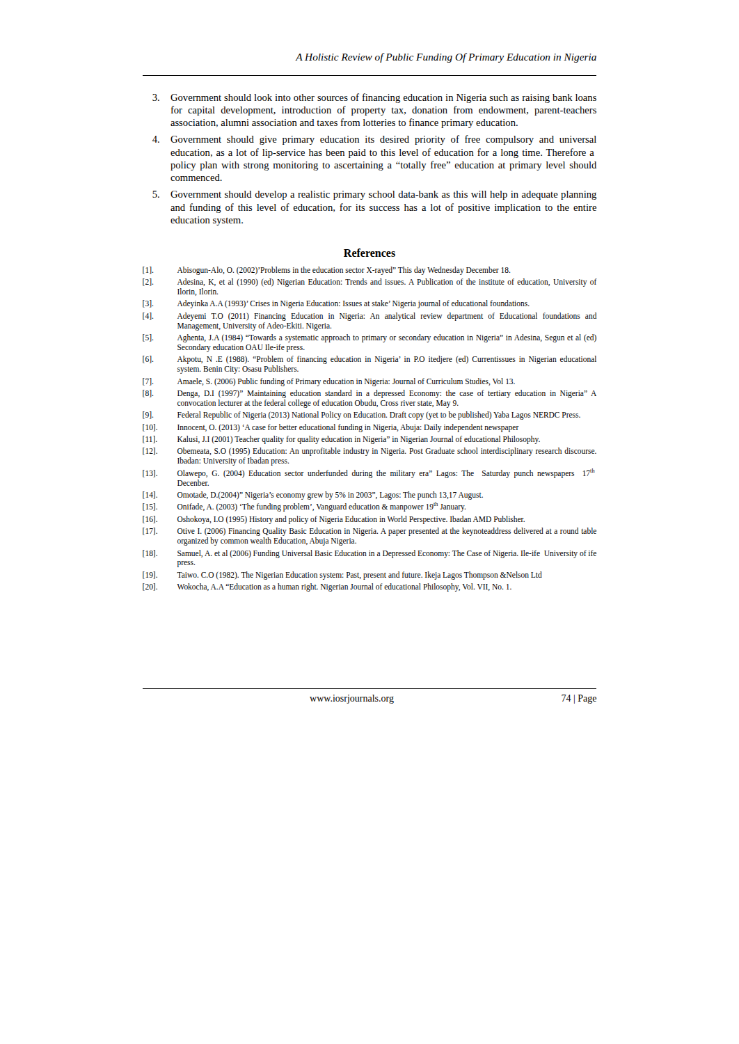A Holistic Review of Public Funding Of Primary Education in Nigeria
Government should look into other sources of financing education in Nigeria such as raising bank loans for capital development, introduction of property tax, donation from endowment, parent-teachers association, alumni association and taxes from lotteries to finance primary education.
Government should give primary education its desired priority of free compulsory and universal education, as a lot of lip-service has been paid to this level of education for a long time. Therefore a policy plan with strong monitoring to ascertaining a “totally free” education at primary level should commenced.
Government should develop a realistic primary school data-bank as this will help in adequate planning and funding of this level of education, for its success has a lot of positive implication to the entire education system.
References
| [1]. | Abisogun-Alo, O. (2002)’Problems in the education sector X-rayed” This day Wednesday December 18. |
| [2]. | Adesina, K, et al (1990) (ed) Nigerian Education: Trends and issues. A Publication of the institute of education, University of Ilorin, Ilorin. |
| [3]. | Adeyinka A.A (1993)’ Crises in Nigeria Education: Issues at stake’ Nigeria journal of educational foundations. |
| [4]. | Adeyemi T.O (2011) Financing Education in Nigeria: An analytical review department of Educational foundations and Management, University of Adeo-Ekiti. Nigeria. |
| [5]. | Aghenta, J.A (1984) “Towards a systematic approach to primary or secondary education in Nigeria” in Adesina, Segun et al (ed) Secondary education OAU Ile-ife press. |
| [6]. | Akpotu, N .E (1988). “Problem of financing education in Nigeria’ in P.O itedjere (ed) Currentissues in Nigerian educational system. Benin City: Osasu Publishers. |
| [7]. | Amaele, S. (2006) Public funding of Primary education in Nigeria: Journal of Curriculum Studies, Vol 13. |
| [8]. | Denga, D.I (1997)” Maintaining education standard in a depressed Economy: the case of tertiary education in Nigeria” A convocation lecturer at the federal college of education Obudu, Cross river state, May 9. |
| [9]. | Federal Republic of Nigeria (2013) National Policy on Education. Draft copy (yet to be published) Yaba Lagos NERDC Press. |
| [10]. | Innocent, O. (2013) ‘A case for better educational funding in Nigeria, Abuja: Daily independent newspaper |
| [11]. | Kalusi, J.I (2001) Teacher quality for quality education in Nigeria” in Nigerian Journal of educational Philosophy. |
| [12]. | Obemeata, S.O (1995) Education: An unprofitable industry in Nigeria. Post Graduate school interdisciplinary research discourse. Ibadan: University of Ibadan press. |
| [13]. | Olawepo, G. (2004) Education sector underfunded during the military era” Lagos: The Saturday punch newspapers 17 th Decenber. |
| [14]. | Omotade, D.(2004)” Nigeria’s economy grew by 5% in 2003”, Lagos: The punch 13,17 August. |
| [15]. | Onifade, A. (2003) ‘The funding problem’, Vanguard education & manpower 19 th January. |
| [16]. | Oshokoya, I.O (1995) History and policy of Nigeria Education in World Perspective. Ibadan AMD Publisher. |
| [17]. | Otive I. (2006) Financing Quality Basic Education in Nigeria. A paper presented at the keynoteaddress delivered at a round table organized by common wealth Education, Abuja Nigeria. |
| [18]. | Samuel, A. et al (2006) Funding Universal Basic Education in a Depressed Economy: The Case of Nigeria. Ile-ife University of ife press. |
| [19]. | Taiwo. C.O (1982). The Nigerian Education system: Past, present and future. Ikeja Lagos Thompson &Nelson Ltd |
| [20]. | Wokocha, A.A “Education as a human right. Nigerian Journal of educational Philosophy, Vol. VII, No. 1. |
www.iosrjournals.org
74 | Page